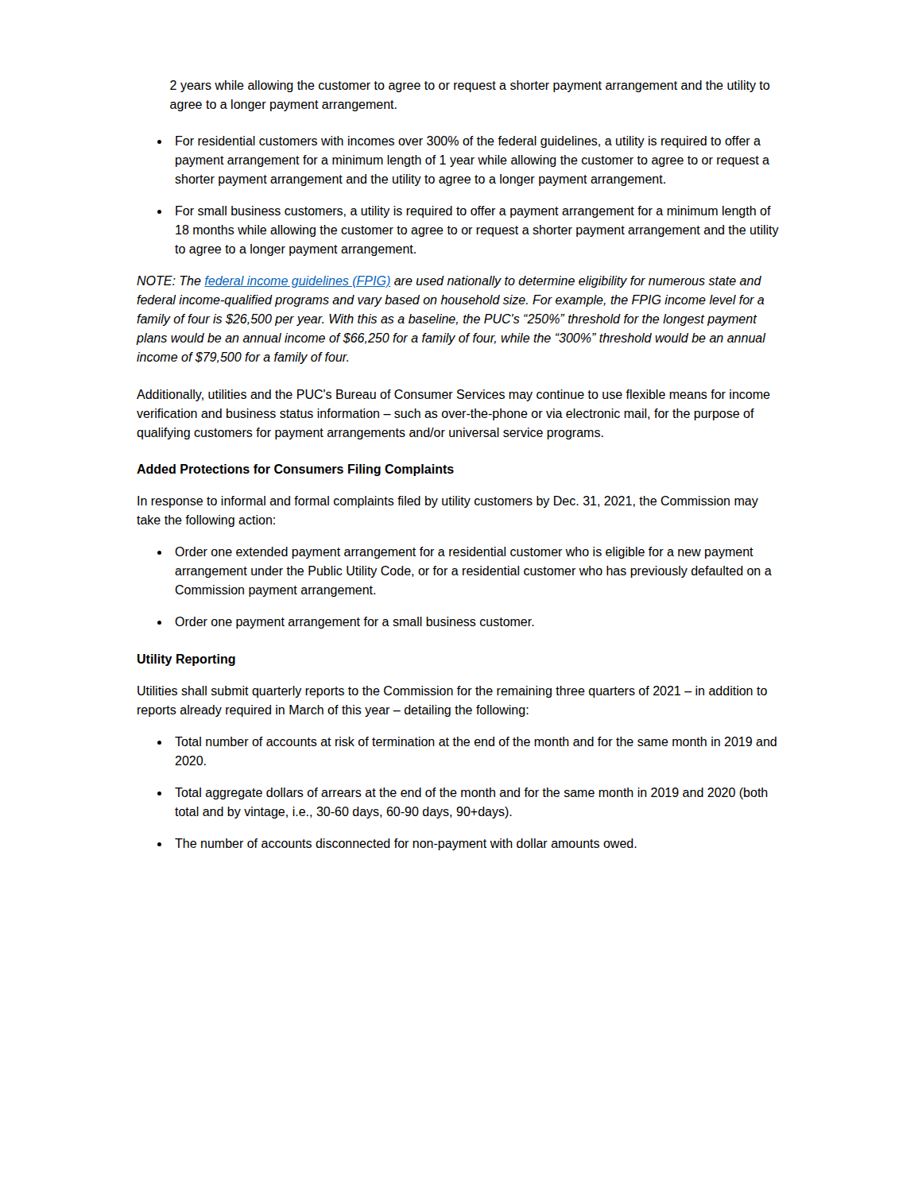2 years while allowing the customer to agree to or request a shorter payment arrangement and the utility to agree to a longer payment arrangement.
For residential customers with incomes over 300% of the federal guidelines, a utility is required to offer a payment arrangement for a minimum length of 1 year while allowing the customer to agree to or request a shorter payment arrangement and the utility to agree to a longer payment arrangement.
For small business customers, a utility is required to offer a payment arrangement for a minimum length of 18 months while allowing the customer to agree to or request a shorter payment arrangement and the utility to agree to a longer payment arrangement.
NOTE: The federal income guidelines (FPIG) are used nationally to determine eligibility for numerous state and federal income-qualified programs and vary based on household size. For example, the FPIG income level for a family of four is $26,500 per year. With this as a baseline, the PUC's “250%” threshold for the longest payment plans would be an annual income of $66,250 for a family of four, while the “300%” threshold would be an annual income of $79,500 for a family of four.
Additionally, utilities and the PUC's Bureau of Consumer Services may continue to use flexible means for income verification and business status information – such as over-the-phone or via electronic mail, for the purpose of qualifying customers for payment arrangements and/or universal service programs.
Added Protections for Consumers Filing Complaints
In response to informal and formal complaints filed by utility customers by Dec. 31, 2021, the Commission may take the following action:
Order one extended payment arrangement for a residential customer who is eligible for a new payment arrangement under the Public Utility Code, or for a residential customer who has previously defaulted on a Commission payment arrangement.
Order one payment arrangement for a small business customer.
Utility Reporting
Utilities shall submit quarterly reports to the Commission for the remaining three quarters of 2021 – in addition to reports already required in March of this year – detailing the following:
Total number of accounts at risk of termination at the end of the month and for the same month in 2019 and 2020.
Total aggregate dollars of arrears at the end of the month and for the same month in 2019 and 2020 (both total and by vintage, i.e., 30-60 days, 60-90 days, 90+days).
The number of accounts disconnected for non-payment with dollar amounts owed.